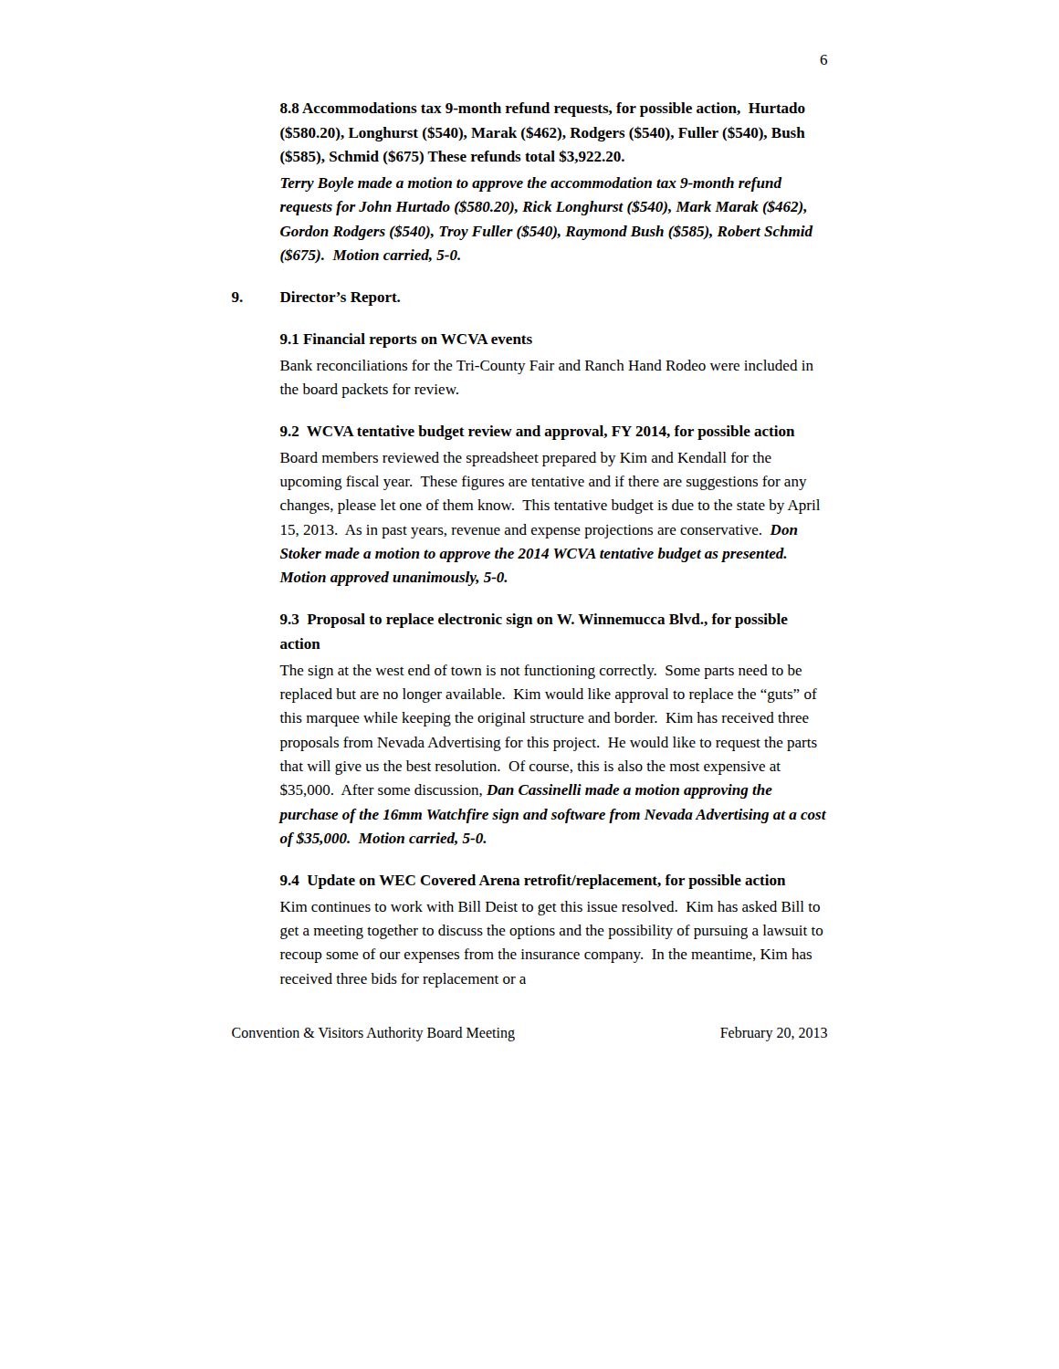6
8.8 Accommodations tax 9-month refund requests, for possible action, Hurtado ($580.20), Longhurst ($540), Marak ($462), Rodgers ($540), Fuller ($540), Bush ($585), Schmid ($675) These refunds total $3,922.20.
Terry Boyle made a motion to approve the accommodation tax 9-month refund requests for John Hurtado ($580.20), Rick Longhurst ($540), Mark Marak ($462), Gordon Rodgers ($540), Troy Fuller ($540), Raymond Bush ($585), Robert Schmid ($675). Motion carried, 5-0.
9.
Director’s Report.
9.1 Financial reports on WCVA events
Bank reconciliations for the Tri-County Fair and Ranch Hand Rodeo were included in the board packets for review.
9.2 WCVA tentative budget review and approval, FY 2014, for possible action
Board members reviewed the spreadsheet prepared by Kim and Kendall for the upcoming fiscal year. These figures are tentative and if there are suggestions for any changes, please let one of them know. This tentative budget is due to the state by April 15, 2013. As in past years, revenue and expense projections are conservative. Don Stoker made a motion to approve the 2014 WCVA tentative budget as presented. Motion approved unanimously, 5-0.
9.3 Proposal to replace electronic sign on W. Winnemucca Blvd., for possible action
The sign at the west end of town is not functioning correctly. Some parts need to be replaced but are no longer available. Kim would like approval to replace the “guts” of this marquee while keeping the original structure and border. Kim has received three proposals from Nevada Advertising for this project. He would like to request the parts that will give us the best resolution. Of course, this is also the most expensive at $35,000. After some discussion, Dan Cassinelli made a motion approving the purchase of the 16mm Watchfire sign and software from Nevada Advertising at a cost of $35,000. Motion carried, 5-0.
9.4 Update on WEC Covered Arena retrofit/replacement, for possible action
Kim continues to work with Bill Deist to get this issue resolved. Kim has asked Bill to get a meeting together to discuss the options and the possibility of pursuing a lawsuit to recoup some of our expenses from the insurance company. In the meantime, Kim has received three bids for replacement or a
Convention & Visitors Authority Board Meeting February 20, 2013